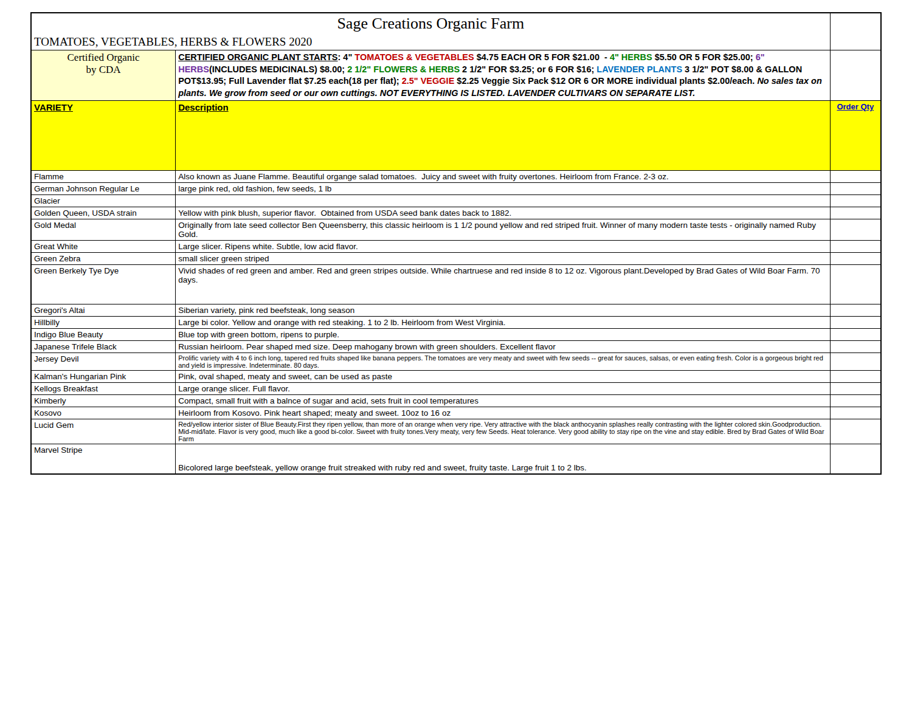| Sage Creations Organic Farm | |
| TOMATOES, VEGETABLES, HERBS & FLOWERS 2020 |
| Certified Organic by CDA | CERTIFIED ORGANIC PLANT STARTS : 4" TOMATOES & VEGETABLES $4.75 EACH OR 5 FOR $21.00 - 4" HERBS $5.50 OR 5 FOR $25.00; 6" HERBS (INCLUDES MEDICINALS) $8.00; 2 1/2" FLOWERS & HERBS 2 1/2" FOR $3.25; or 6 FOR $16; LAVENDER PLANTS 3 1/2" POT $8.00 & GALLON POT$13.95; Full Lavender flat $7.25 each(18 per flat); 2.5" VEGGIE $2.25 Veggie Six Pack $12 OR 6 OR MORE individual plants $2.00/each. No sales tax on plants. We grow from seed or our own cuttings. NOT EVERYTHING IS LISTED. LAVENDER CULTIVARS ON SEPARATE LIST. | |
| VARIETY | Description | Order Qty |
| Flamme | Also known as Juane Flamme. Beautiful organge salad tomatoes. Juicy and sweet with fruity overtones. Heirloom from France. 2-3 oz. | |
| German Johnson Regular Le | large pink red, old fashion, few seeds, 1 lb | |
| Glacier | | |
| Golden Queen, USDA strain | Yellow with pink blush, superior flavor. Obtained from USDA seed bank dates back to 1882. | |
| Gold Medal | Originally from late seed collector Ben Queensberry, this classic heirloom is 1 1/2 pound yellow and red striped fruit. Winner of many modern taste tests - originally named Ruby Gold. | |
| Great White | Large slicer. Ripens white. Subtle, low acid flavor. | |
| Green Zebra | small slicer green striped | |
| Green Berkely Tye Dye | Vivid shades of red green and amber. Red and green stripes outside. While chartruese and red inside 8 to 12 oz. Vigorous plant.Developed by Brad Gates of Wild Boar Farm. 70 days. | |
| Gregori's Altai | Siberian variety, pink red beefsteak, long season | |
| Hillbilly | Large bi color. Yellow and orange with red steaking. 1 to 2 lb. Heirloom from West Virginia. | |
| Indigo Blue Beauty | Blue top with green bottom, ripens to purple. | |
| Japanese Trifele Black | Russian heirloom. Pear shaped med size. Deep mahogany brown with green shoulders. Excellent flavor | |
| Jersey Devil | Prolific variety with 4 to 6 inch long, tapered red fruits shaped like banana peppers. The tomatoes are very meaty and sweet with few seeds -- great for sauces, salsas, or even eating fresh. Color is a gorgeous bright red and yield is impressive. Indeterminate. 80 days. | |
| Kalman's Hungarian Pink | Pink, oval shaped, meaty and sweet, can be used as paste | |
| Kellogs Breakfast | Large orange slicer. Full flavor. | |
| Kimberly | Compact, small fruit with a balnce of sugar and acid, sets fruit in cool temperatures | |
| Kosovo | Heirloom from Kosovo. Pink heart shaped; meaty and sweet. 10oz to 16 oz | |
| Lucid Gem | Red/yellow interior sister of Blue Beauty.First they ripen yellow, than more of an orange when very ripe. Very attractive with the black anthocyanin splashes really contrasting with the lighter colored skin.Goodproduction. Mid-mid/late. Flavor is very good, much like a good bi-color. Sweet with fruity tones.Very meaty, very few Seeds. Heat tolerance. Very good ability to stay ripe on the vine and stay edible. Bred by Brad Gates of Wild Boar Farm | |
| Marvel Stripe | Bicolored large beefsteak, yellow orange fruit streaked with ruby red and sweet, fruity taste. Large fruit 1 to 2 lbs. | |